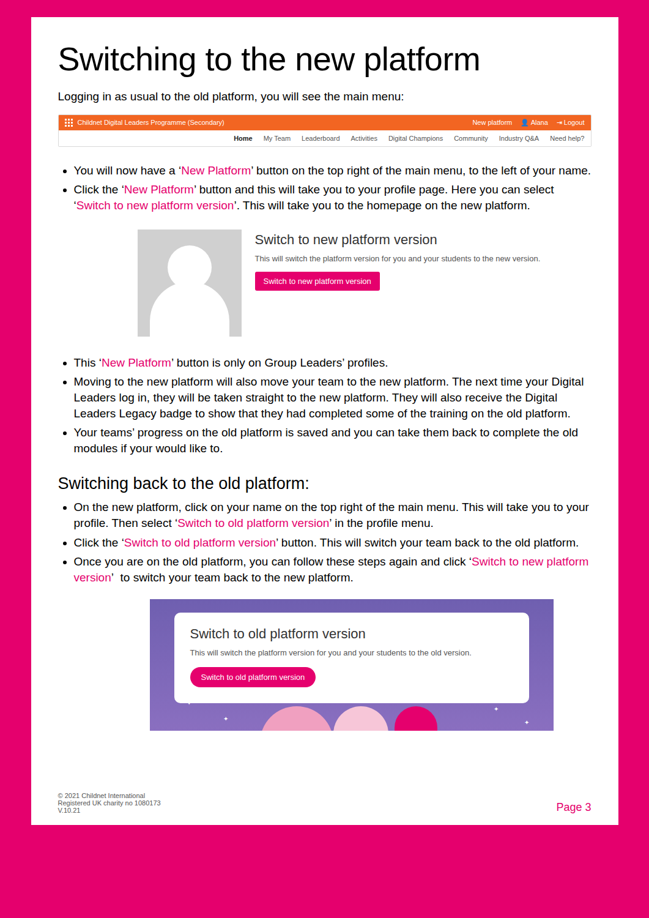Switching to the new platform
Logging in as usual to the old platform, you will see the main menu:
Childnet Digital Leaders Programme (Secondary)
New platform 👤 Alana ⇥ Logout
Home My Team Leaderboard Activities Digital Champions Community Industry Q&A Need help?
You will now have a ‘New Platform’ button on the top right of the main menu, to the left of your name.
Click the ‘New Platform’ button and this will take you to your profile page. Here you can select ‘Switch to new platform version’. This will take you to the homepage on the new platform.
Switch to new platform version
This will switch the platform version for you and your students to the new version.
Switch to new platform version
This ‘New Platform’ button is only on Group Leaders’ profiles.
Moving to the new platform will also move your team to the new platform. The next time your Digital Leaders log in, they will be taken straight to the new platform. They will also receive the Digital Leaders Legacy badge to show that they had completed some of the training on the old platform.
Your teams’ progress on the old platform is saved and you can take them back to complete the old modules if your would like to.
Switching back to the old platform:
On the new platform, click on your name on the top right of the main menu. This will take you to your profile. Then select ‘Switch to old platform version’ in the profile menu.
Click the ‘Switch to old platform version’ button. This will switch your team back to the old platform.
Once you are on the old platform, you can follow these steps again and click ‘Switch to new platform version’ to switch your team back to the new platform.
Switch to old platform version
This will switch the platform version for you and your students to the old version.
Switch to old platform version
✦ ✦ ✦ ✦
© 2021 Childnet International
Registered UK charity no 1080173
V.10.21
Page 3